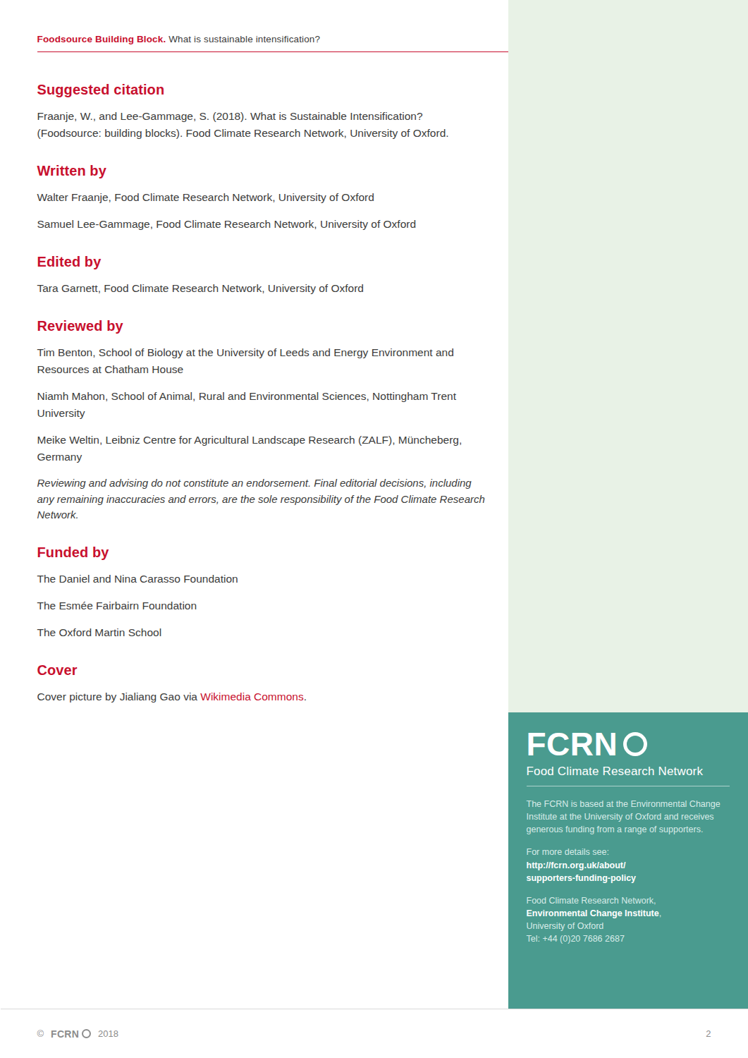Foodsource Building Block. What is sustainable intensification?
Suggested citation
Fraanje, W., and Lee-Gammage, S. (2018). What is Sustainable Intensification? (Foodsource: building blocks). Food Climate Research Network, University of Oxford.
Written by
Walter Fraanje, Food Climate Research Network, University of Oxford
Samuel Lee-Gammage, Food Climate Research Network, University of Oxford
Edited by
Tara Garnett, Food Climate Research Network, University of Oxford
Reviewed by
Tim Benton, School of Biology at the University of Leeds and Energy Environment and Resources at Chatham House
Niamh Mahon, School of Animal, Rural and Environmental Sciences, Nottingham Trent University
Meike Weltin, Leibniz Centre for Agricultural Landscape Research (ZALF), Müncheberg, Germany
Reviewing and advising do not constitute an endorsement. Final editorial decisions, including any remaining inaccuracies and errors, are the sole responsibility of the Food Climate Research Network.
Funded by
The Daniel and Nina Carasso Foundation
The Esmée Fairbairn Foundation
The Oxford Martin School
Cover
Cover picture by Jialiang Gao via Wikimedia Commons.
FCRN
Food Climate Research Network
The FCRN is based at the Environmental Change Institute at the University of Oxford and receives generous funding from a range of supporters.
For more details see:
http://fcrn.org.uk/about/
supporters-funding-policy
Food Climate Research Network,
Environmental Change Institute,
University of Oxford
Tel: +44 (0)20 7686 2687
© FCRN 2018
2